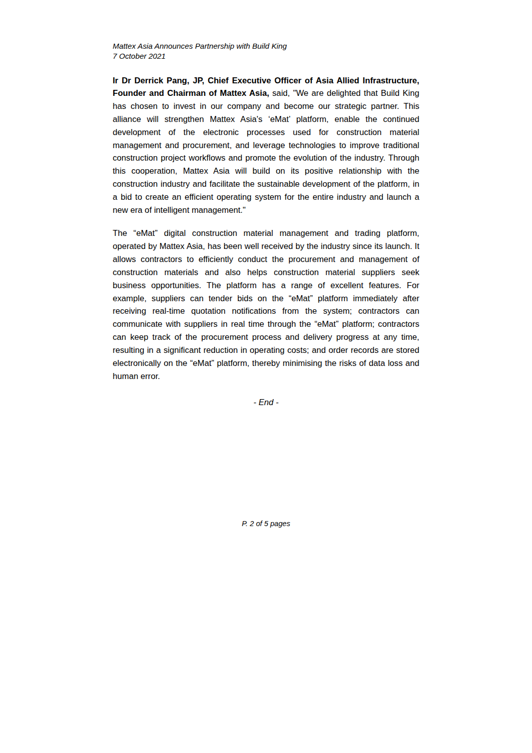Mattex Asia Announces Partnership with Build King
7 October 2021
Ir Dr Derrick Pang, JP, Chief Executive Officer of Asia Allied Infrastructure, Founder and Chairman of Mattex Asia, said, "We are delighted that Build King has chosen to invest in our company and become our strategic partner. This alliance will strengthen Mattex Asia's ‘eMat’ platform, enable the continued development of the electronic processes used for construction material management and procurement, and leverage technologies to improve traditional construction project workflows and promote the evolution of the industry. Through this cooperation, Mattex Asia will build on its positive relationship with the construction industry and facilitate the sustainable development of the platform, in a bid to create an efficient operating system for the entire industry and launch a new era of intelligent management."
The “eMat” digital construction material management and trading platform, operated by Mattex Asia, has been well received by the industry since its launch. It allows contractors to efficiently conduct the procurement and management of construction materials and also helps construction material suppliers seek business opportunities. The platform has a range of excellent features. For example, suppliers can tender bids on the “eMat” platform immediately after receiving real-time quotation notifications from the system; contractors can communicate with suppliers in real time through the “eMat” platform; contractors can keep track of the procurement process and delivery progress at any time, resulting in a significant reduction in operating costs; and order records are stored electronically on the “eMat” platform, thereby minimising the risks of data loss and human error.
- End -
P. 2 of 5 pages